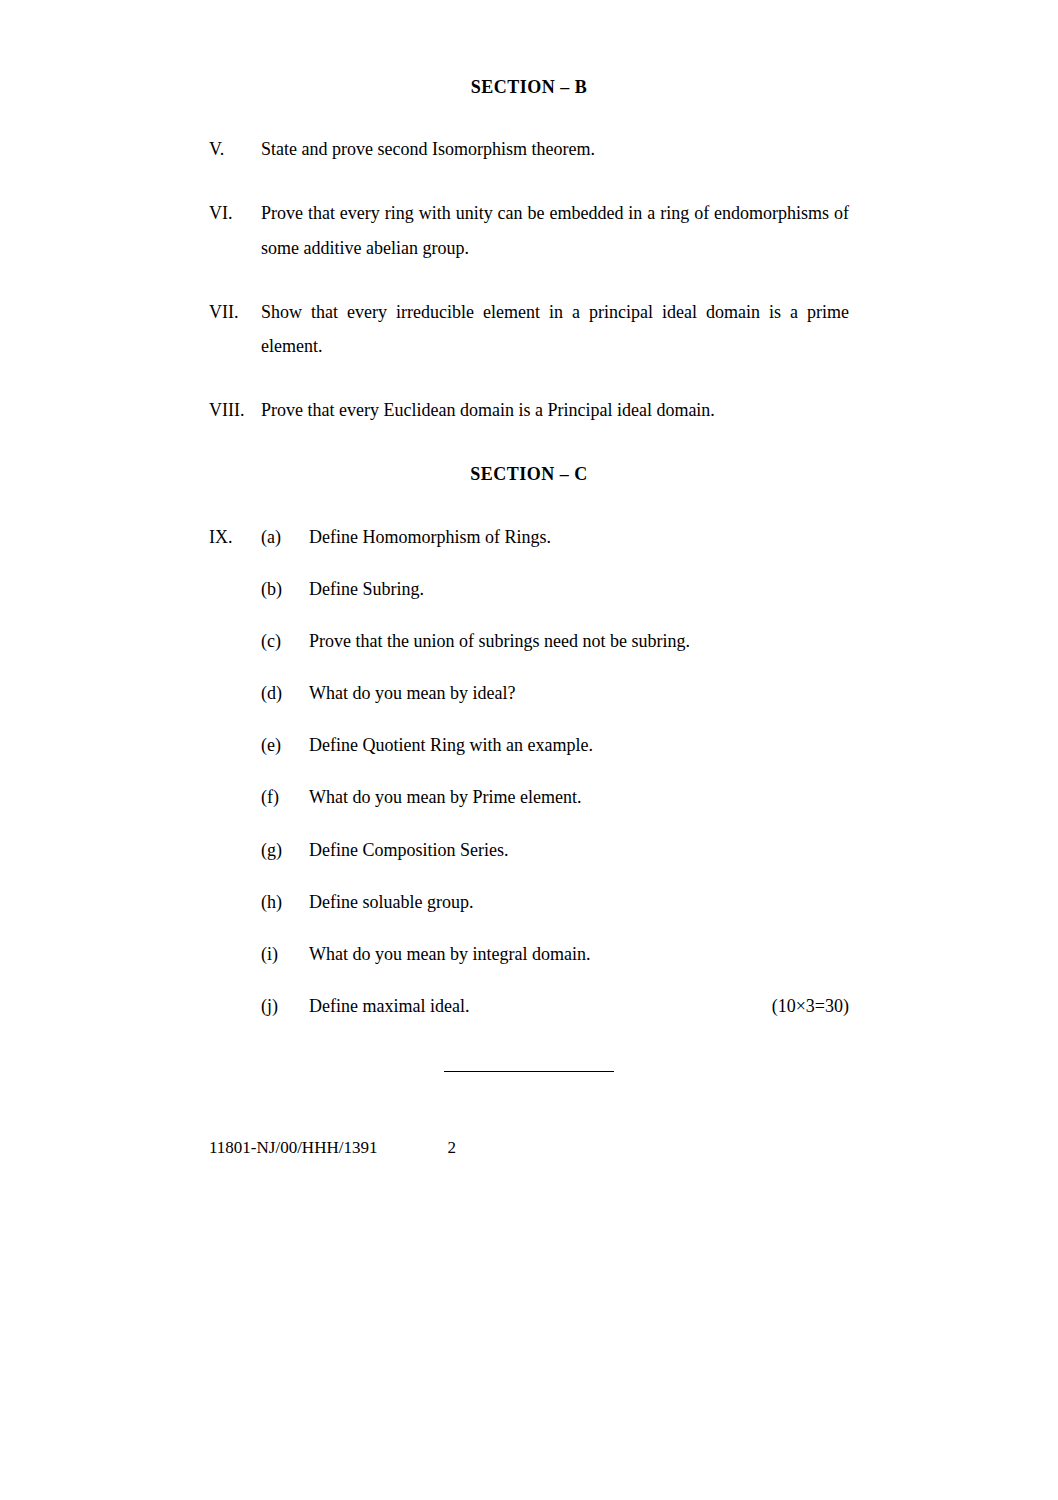SECTION – B
V. State and prove second Isomorphism theorem.
VI. Prove that every ring with unity can be embedded in a ring of endomorphisms of some additive abelian group.
VII. Show that every irreducible element in a principal ideal domain is a prime element.
VIII. Prove that every Euclidean domain is a Principal ideal domain.
SECTION – C
IX.
(a) Define Homomorphism of Rings.
(b) Define Subring.
(c) Prove that the union of subrings need not be subring.
(d) What do you mean by ideal?
(e) Define Quotient Ring with an example.
(f) What do you mean by Prime element.
(g) Define Composition Series.
(h) Define soluable group.
(i) What do you mean by integral domain.
(j) Define maximal ideal.(10×3=30)
11801-NJ/00/HHH/1391 2